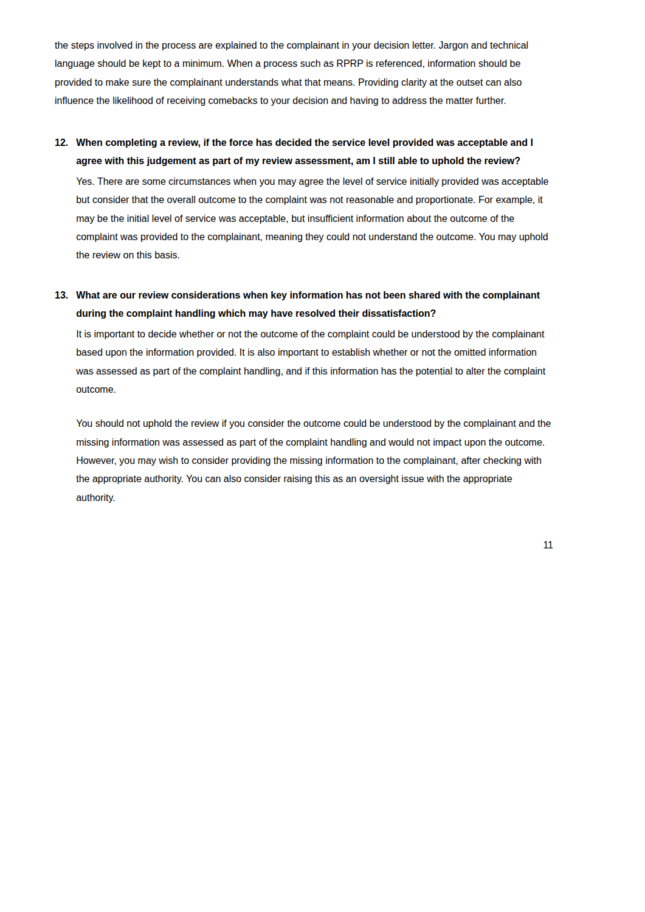the steps involved in the process are explained to the complainant in your decision letter. Jargon and technical language should be kept to a minimum. When a process such as RPRP is referenced, information should be provided to make sure the complainant understands what that means. Providing clarity at the outset can also influence the likelihood of receiving comebacks to your decision and having to address the matter further.
12.
When completing a review, if the force has decided the service level provided was acceptable and I agree with this judgement as part of my review assessment, am I still able to uphold the review?
Yes. There are some circumstances when you may agree the level of service initially provided was acceptable but consider that the overall outcome to the complaint was not reasonable and proportionate. For example, it may be the initial level of service was acceptable, but insufficient information about the outcome of the complaint was provided to the complainant, meaning they could not understand the outcome. You may uphold the review on this basis.
13.
What are our review considerations when key information has not been shared with the complainant during the complaint handling which may have resolved their dissatisfaction?
It is important to decide whether or not the outcome of the complaint could be understood by the complainant based upon the information provided. It is also important to establish whether or not the omitted information was assessed as part of the complaint handling, and if this information has the potential to alter the complaint outcome.
You should not uphold the review if you consider the outcome could be understood by the complainant and the missing information was assessed as part of the complaint handling and would not impact upon the outcome. However, you may wish to consider providing the missing information to the complainant, after checking with the appropriate authority. You can also consider raising this as an oversight issue with the appropriate authority.
11